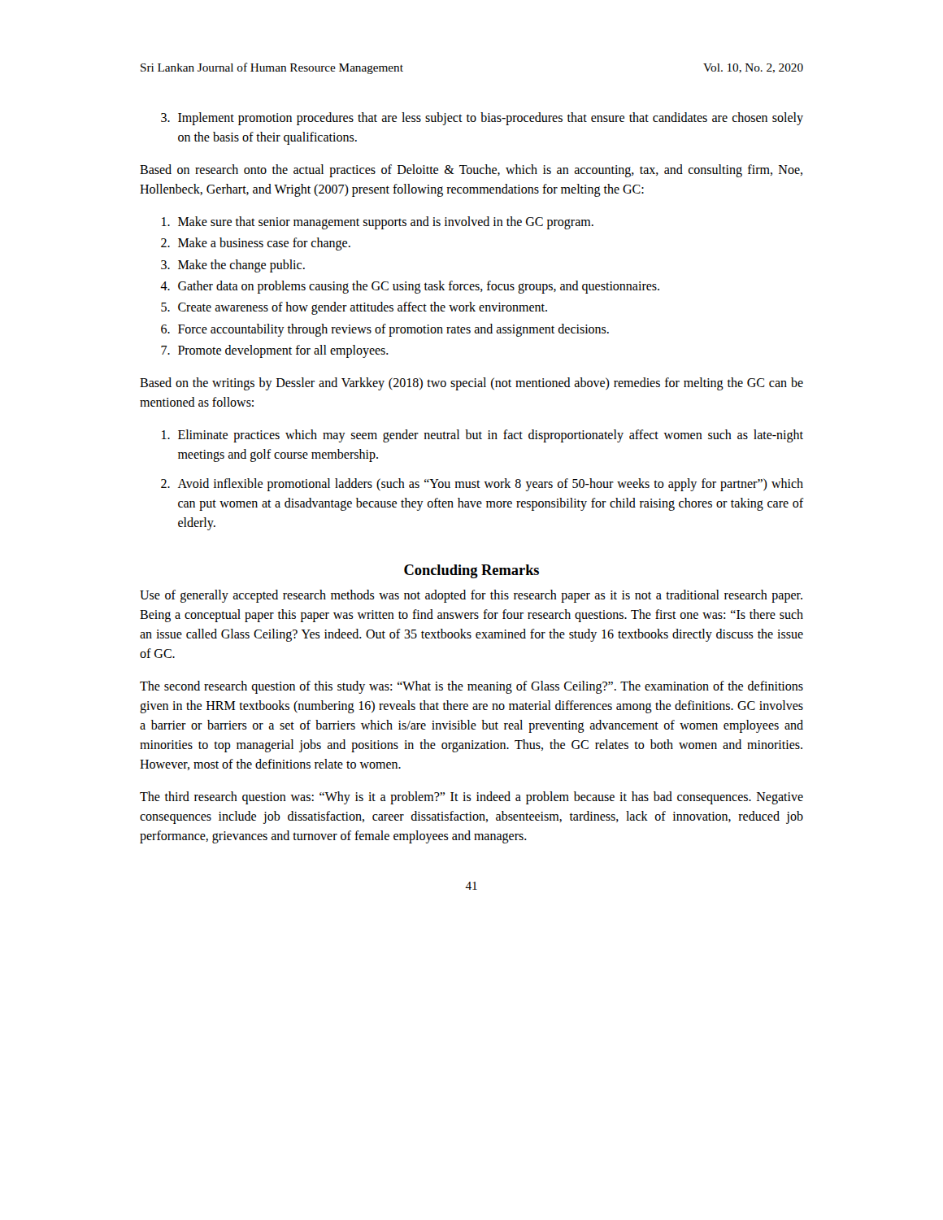Sri Lankan Journal of Human Resource Management
Vol. 10, No. 2, 2020
Implement promotion procedures that are less subject to bias-procedures that ensure that candidates are chosen solely on the basis of their qualifications.
Based on research onto the actual practices of Deloitte & Touche, which is an accounting, tax, and consulting firm, Noe, Hollenbeck, Gerhart, and Wright (2007) present following recommendations for melting the GC:
Make sure that senior management supports and is involved in the GC program.
Make a business case for change.
Make the change public.
Gather data on problems causing the GC using task forces, focus groups, and questionnaires.
Create awareness of how gender attitudes affect the work environment.
Force accountability through reviews of promotion rates and assignment decisions.
Promote development for all employees.
Based on the writings by Dessler and Varkkey (2018) two special (not mentioned above) remedies for melting the GC can be mentioned as follows:
Eliminate practices which may seem gender neutral but in fact disproportionately affect women such as late-night meetings and golf course membership.
Avoid inflexible promotional ladders (such as “You must work 8 years of 50-hour weeks to apply for partner”) which can put women at a disadvantage because they often have more responsibility for child raising chores or taking care of elderly.
Concluding Remarks
Use of generally accepted research methods was not adopted for this research paper as it is not a traditional research paper. Being a conceptual paper this paper was written to find answers for four research questions. The first one was: “Is there such an issue called Glass Ceiling? Yes indeed. Out of 35 textbooks examined for the study 16 textbooks directly discuss the issue of GC.
The second research question of this study was: “What is the meaning of Glass Ceiling?”. The examination of the definitions given in the HRM textbooks (numbering 16) reveals that there are no material differences among the definitions. GC involves a barrier or barriers or a set of barriers which is/are invisible but real preventing advancement of women employees and minorities to top managerial jobs and positions in the organization. Thus, the GC relates to both women and minorities. However, most of the definitions relate to women.
The third research question was: “Why is it a problem?” It is indeed a problem because it has bad consequences. Negative consequences include job dissatisfaction, career dissatisfaction, absenteeism, tardiness, lack of innovation, reduced job performance, grievances and turnover of female employees and managers.
41